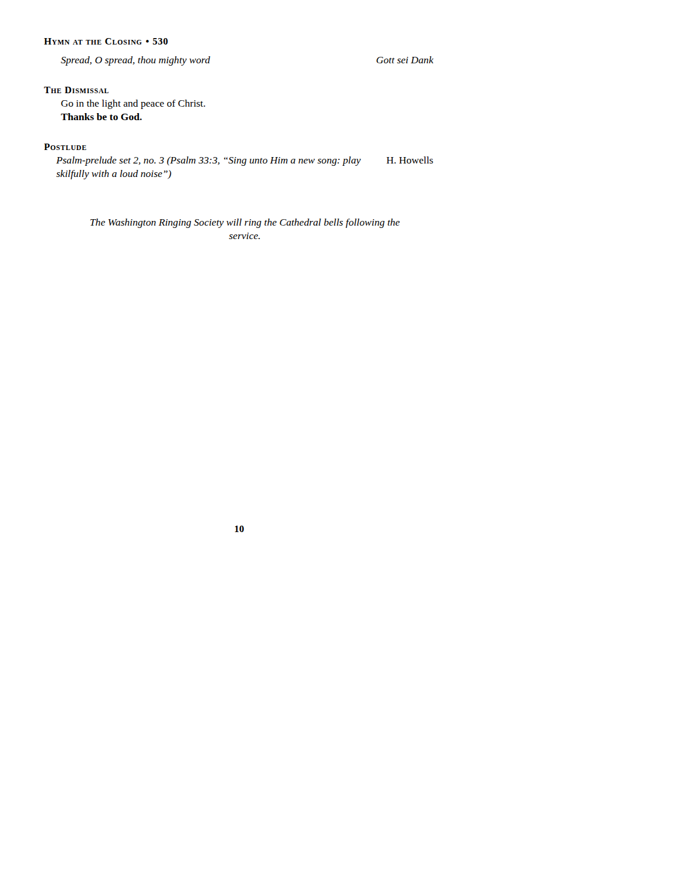Hymn at the Closing • 530
Spread, O spread, thou mighty word Gott sei Dank
The Dismissal
Go in the light and peace of Christ.
Thanks be to God.
Postlude
Psalm-prelude set 2, no. 3 (Psalm 33:3, “Sing unto Him a new song: play skilfully with a loud noise”) H. Howells
The Washington Ringing Society will ring the Cathedral bells following the service.
10